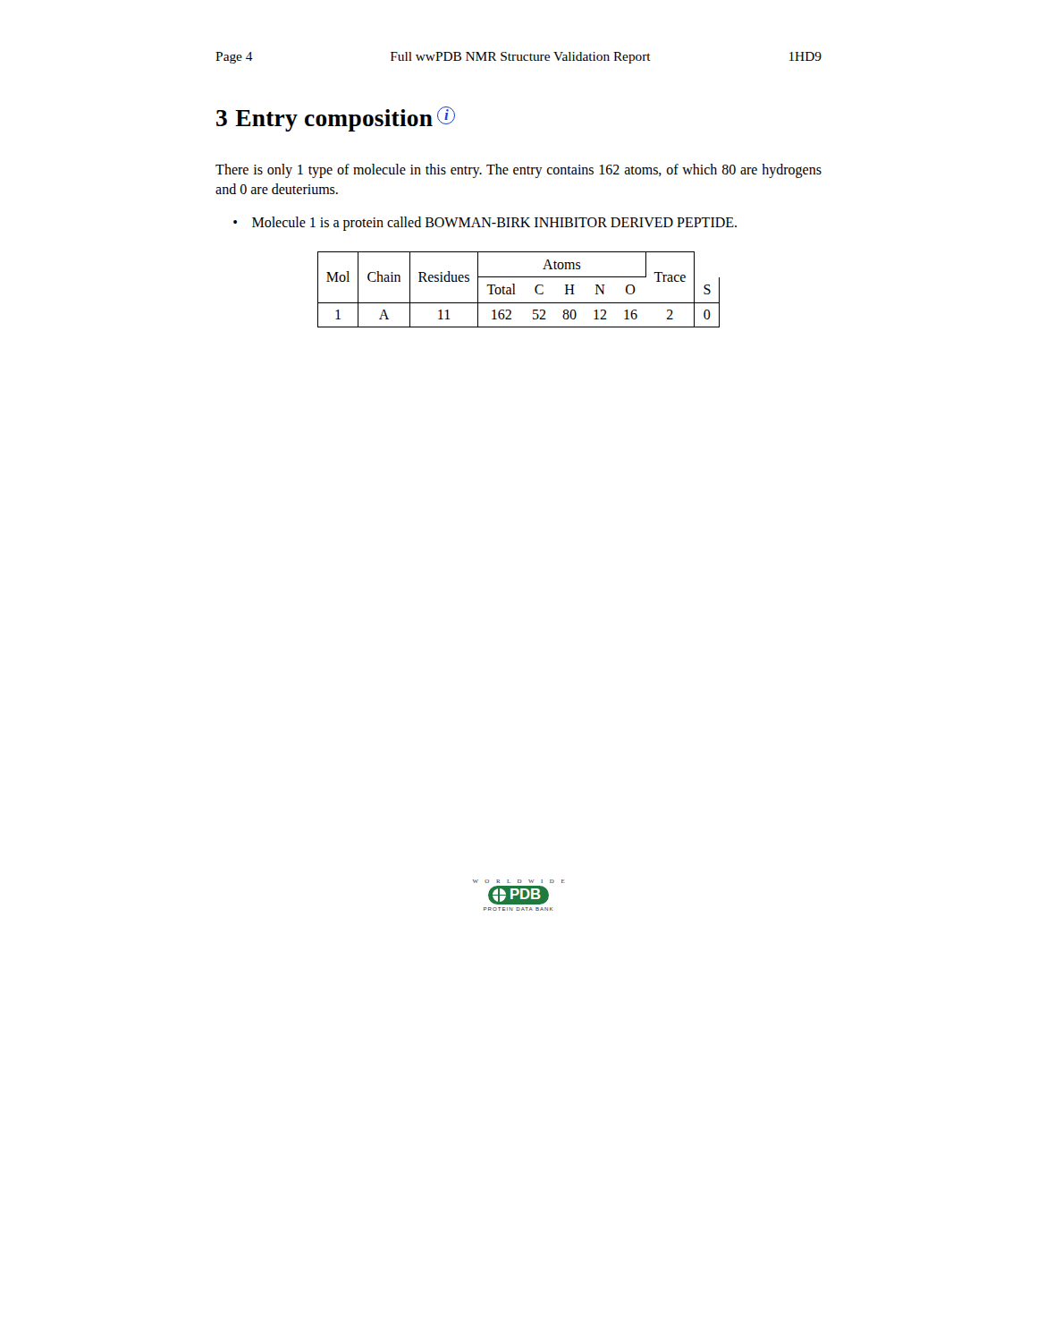Page 4
Full wwPDB NMR Structure Validation Report
1HD9
3 Entry compositioni
There is only 1 type of molecule in this entry. The entry contains 162 atoms, of which 80 are hydrogens and 0 are deuteriums.
Molecule 1 is a protein called BOWMAN-BIRK INHIBITOR DERIVED PEPTIDE.
| Mol | Chain | Residues | Atoms | Trace |
| --- | --- | --- | --- | --- |
| Total | C | H | N | O | S |
| 1 | A | 11 | 162 | 52 | 80 | 12 | 16 | 2 | 0 |
W O R L D W I D E
PDB
PROTEIN DATA BANK